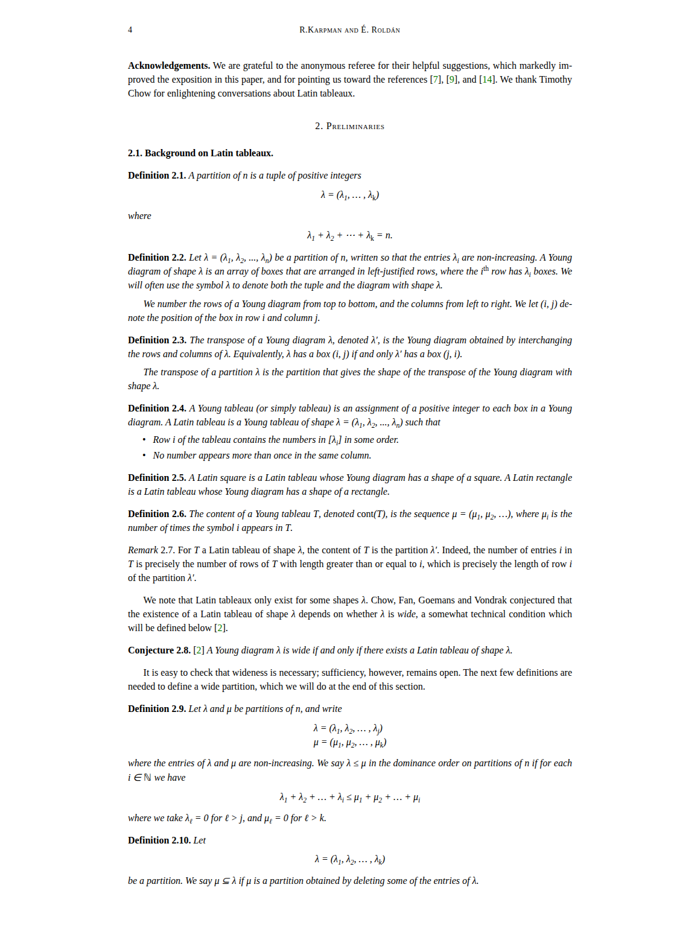4 R.Karpman and É. Roldán 4
Acknowledgements. We are grateful to the anonymous referee for their helpful suggestions, which markedly improved the exposition in this paper, and for pointing us toward the references [7], [9], and [14]. We thank Timothy Chow for enlightening conversations about Latin tableaux.
2. Preliminaries
2.1. Background on Latin tableaux.
Definition 2.1. A partition of n is a tuple of positive integers λ = (λ1, … , λk) where λ1 + λ2 + ⋯ + λk = n.
Definition 2.2. Let λ = (λ1, λ2, ..., λn) be a partition of n, written so that the entries λi are non-increasing. A Young diagram of shape λ is an array of boxes that are arranged in left-justified rows, where the ith row has λi boxes. We will often use the symbol λ to denote both the tuple and the diagram with shape λ.
We number the rows of a Young diagram from top to bottom, and the columns from left to right. We let (i, j) denote the position of the box in row i and column j.
Definition 2.3. The transpose of a Young diagram λ, denoted λ′, is the Young diagram obtained by interchanging the rows and columns of λ. Equivalently, λ has a box (i, j) if and only λ′ has a box (j, i).
The transpose of a partition λ is the partition that gives the shape of the transpose of the Young diagram with shape λ.
Definition 2.4. A Young tableau (or simply tableau) is an assignment of a positive integer to each box in a Young diagram. A Latin tableau is a Young tableau of shape λ = (λ1, λ2, ..., λn) such that
Row i of the tableau contains the numbers in [λi] in some order.
No number appears more than once in the same column.
Definition 2.5. A Latin square is a Latin tableau whose Young diagram has a shape of a square. A Latin rectangle is a Latin tableau whose Young diagram has a shape of a rectangle.
Definition 2.6. The content of a Young tableau T, denoted cont(T), is the sequence μ = (μ1, μ2, …), where μi is the number of times the symbol i appears in T.
Remark 2.7. For T a Latin tableau of shape λ, the content of T is the partition λ′. Indeed, the number of entries i in T is precisely the number of rows of T with length greater than or equal to i, which is precisely the length of row i of the partition λ′.
We note that Latin tableaux only exist for some shapes λ. Chow, Fan, Goemans and Vondrak conjectured that the existence of a Latin tableau of shape λ depends on whether λ is wide, a somewhat technical condition which will be defined below [2].
Conjecture 2.8. [2] A Young diagram λ is wide if and only if there exists a Latin tableau of shape λ.
It is easy to check that wideness is necessary; sufficiency, however, remains open. The next few definitions are needed to define a wide partition, which we will do at the end of this section.
Definition 2.9. Let λ and μ be partitions of n, and write λ = (λ1, λ2, … , λj) μ = (μ1, μ2, … , μk) where the entries of λ and μ are non-increasing. We say λ ≤ μ in the dominance order on partitions of n if for each i ∈ ℕ we have λ1 + λ2 + … + λi ≤ μ1 + μ2 + … + μi where we take λℓ = 0 for ℓ > j, and μℓ = 0 for ℓ > k.
Definition 2.10. Let λ = (λ1, λ2, … , λk) be a partition. We say μ ⊆ λ if μ is a partition obtained by deleting some of the entries of λ.